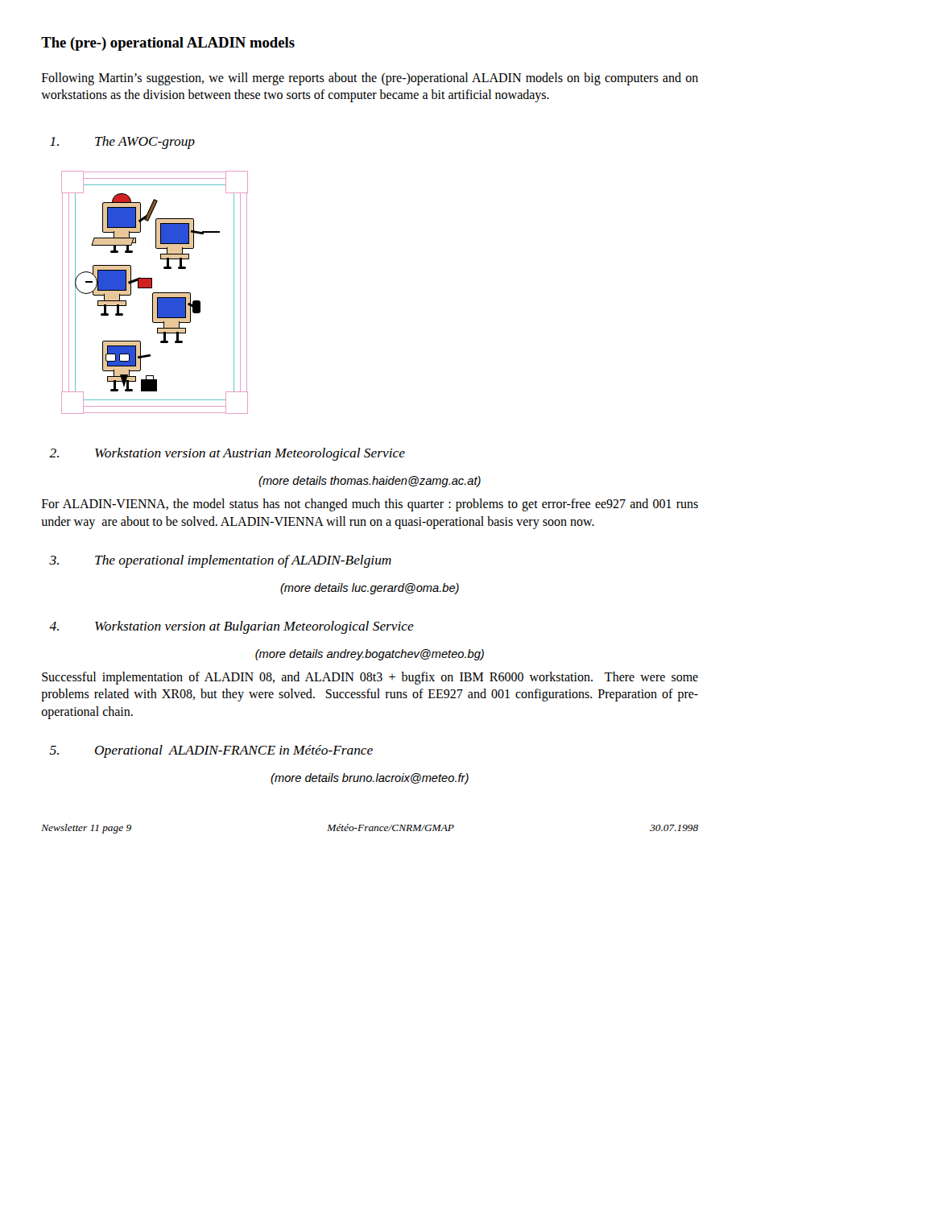The (pre-) operational ALADIN models
Following Martin’s suggestion, we will merge reports about the (pre-)operational ALADIN models on big computers and on workstations as the division between these two sorts of computer became a bit artificial nowadays.
The AWOC-group
Workstation version at Austrian Meteorological Service
(more details thomas.haiden@zamg.ac.at)
For ALADIN-VIENNA, the model status has not changed much this quarter : problems to get error-free ee927 and 001 runs under way are about to be solved. ALADIN-VIENNA will run on a quasi-operational basis very soon now.
The operational implementation of ALADIN-Belgium
(more details luc.gerard@oma.be)
Workstation version at Bulgarian Meteorological Service
(more details andrey.bogatchev@meteo.bg)
Successful implementation of ALADIN 08, and ALADIN 08t3 + bugfix on IBM R6000 workstation. There were some problems related with XR08, but they were solved. Successful runs of EE927 and 001 configurations. Preparation of pre-operational chain.
Operational ALADIN-FRANCE in Météo-France
(more details bruno.lacroix@meteo.fr)
Newsletter 11 page 9 Météo-France/CNRM/GMAP 30.07.1998